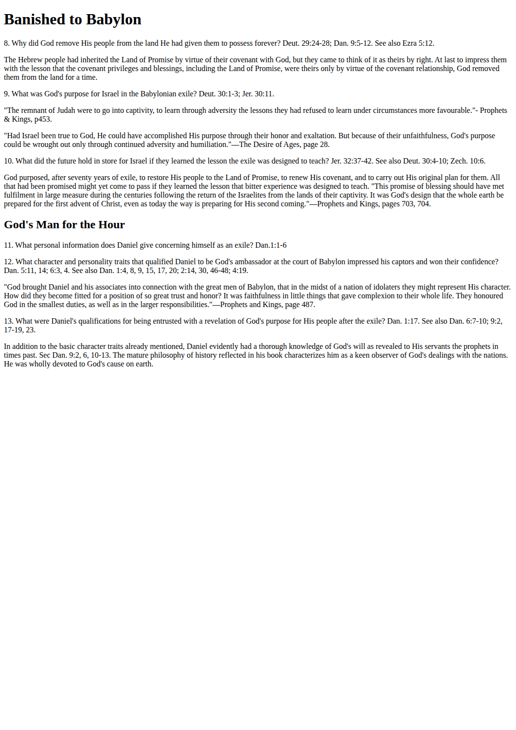Banished to Babylon
8. Why did God remove His people from the land He had given them to possess forever? Deut. 29:24-28; Dan. 9:5-12. See also Ezra 5:12.
The Hebrew people had inherited the Land of Promise by virtue of their covenant with God, but they came to think of it as theirs by right. At last to impress them with the lesson that the covenant privileges and blessings, including the Land of Promise, were theirs only by virtue of the covenant relationship, God removed them from the land for a time.
9. What was God's purpose for Israel in the Babylonian exile? Deut. 30:1-3; Jer. 30:11.
"The remnant of Judah were to go into captivity, to learn through adversity the lessons they had refused to learn under circumstances more favourable."- Prophets & Kings, p453.
"Had Israel been true to God, He could have accomplished His purpose through their honor and exaltation. But because of their unfaithfulness, God's purpose could be wrought out only through continued adversity and humiliation."—The Desire of Ages, page 28.
10. What did the future hold in store for Israel if they learned the lesson the exile was designed to teach? Jer. 32:37-42. See also Deut. 30:4-10; Zech. 10:6.
God purposed, after seventy years of exile, to restore His people to the Land of Promise, to renew His covenant, and to carry out His original plan for them. All that had been promised might yet come to pass if they learned the lesson that bitter experience was designed to teach. "This promise of blessing should have met fulfilment in large measure during the centuries following the return of the Israelites from the lands of their captivity. It was God's design that the whole earth be prepared for the first advent of Christ, even as today the way is preparing for His second coming."—Prophets and Kings, pages 703, 704.
God's Man for the Hour
11. What personal information does Daniel give concerning himself as an exile? Dan.1:1-6
12. What character and personality traits that qualified Daniel to be God's ambassador at the court of Babylon impressed his captors and won their confidence? Dan. 5:11, 14; 6:3, 4. See also Dan. 1:4, 8, 9, 15, 17, 20; 2:14, 30, 46-48; 4:19.
"God brought Daniel and his associates into connection with the great men of Babylon, that in the midst of a nation of idolaters they might represent His character. How did they become fitted for a position of so great trust and honor? It was faithfulness in little things that gave complexion to their whole life. They honoured God in the smallest duties, as well as in the larger responsibilities."—Prophets and Kings, page 487.
13. What were Daniel's qualifications for being entrusted with a revelation of God's purpose for His people after the exile? Dan. 1:17. See also Dan. 6:7-10; 9:2, 17-19, 23.
In addition to the basic character traits already mentioned, Daniel evidently had a thorough knowledge of God's will as revealed to His servants the prophets in times past. Sec Dan. 9:2, 6, 10-13. The mature philosophy of history reflected in his book characterizes him as a keen observer of God's dealings with the nations. He was wholly devoted to God's cause on earth.